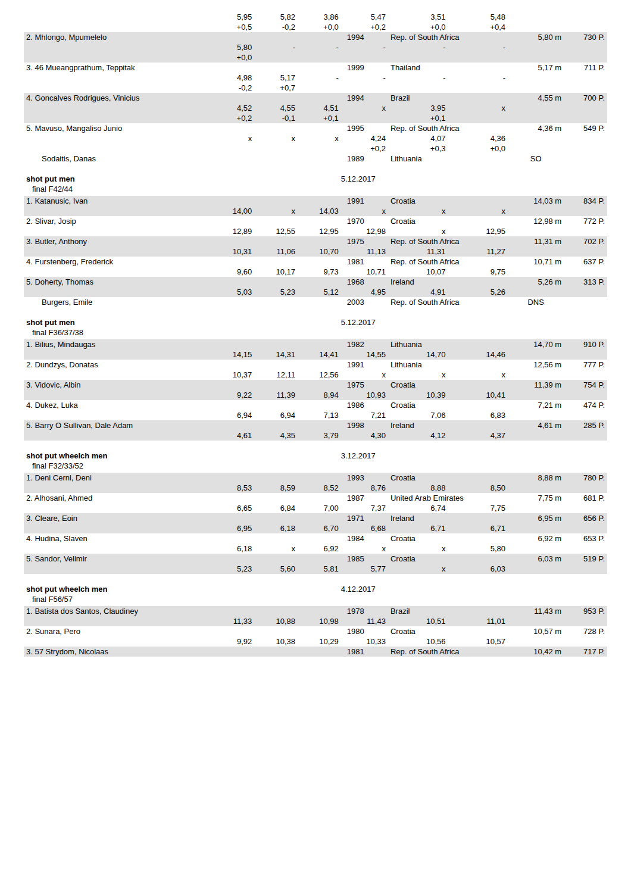| | 5,95 | 5,82 | 3,86 | 5,47 | 3,51 | 5,48 | | |
| | +0,5 | -0,2 | +0,0 | +0,2 | +0,0 | +0,4 | | |
| 2. Mhlongo, Mpumelelo | | | | 1994 | Rep. of South Africa | 5,80 m | 730 P. |
| | 5,80 | - | - | - | - | - | | |
| | +0,0 | | | | | | | |
| 3. 46 Mueangprathum, Teppitak | | | | 1999 | Thailand | 5,17 m | 711 P. |
| | 4,98 | 5,17 | - | - | - | - | | |
| | -0,2 | +0,7 | | | | | | |
| 4. Goncalves Rodrigues, Vinicius | | | | 1994 | Brazil | 4,55 m | 700 P. |
| | 4,52 | 4,55 | 4,51 | x | 3,95 | x | | |
| | +0,2 | -0,1 | +0,1 | | +0,1 | | | |
| 5. Mavuso, Mangaliso Junio | | | | 1995 | Rep. of South Africa | 4,36 m | 549 P. |
| | x | x | x | 4,24 | 4,07 | 4,36 | | |
| | | | | +0,2 | +0,3 | +0,0 | | |
| Sodaitis, Danas | | | | 1989 | Lithuania | SO | |
| shot put men | 5.12.2017 | | | |
| final F42/44 |
| 1. Katanusic, Ivan | | | | 1991 | Croatia | 14,03 m | 834 P. |
| | 14,00 | x | 14,03 | x | x | x | | |
| 2. Slivar, Josip | | | | 1970 | Croatia | 12,98 m | 772 P. |
| | 12,89 | 12,55 | 12,95 | 12,98 | x | 12,95 | | |
| 3. Butler, Anthony | | | | 1975 | Rep. of South Africa | 11,31 m | 702 P. |
| | 10,31 | 11,06 | 10,70 | 11,13 | 11,31 | 11,27 | | |
| 4. Furstenberg, Frederick | | | | 1981 | Rep. of South Africa | 10,71 m | 637 P. |
| | 9,60 | 10,17 | 9,73 | 10,71 | 10,07 | 9,75 | | |
| 5. Doherty, Thomas | | | | 1968 | Ireland | 5,26 m | 313 P. |
| | 5,03 | 5,23 | 5,12 | 4,95 | 4,91 | 5,26 | | |
| Burgers, Emile | | | | 2003 | Rep. of South Africa | DNS | |
| shot put men | 5.12.2017 | | | |
| final F36/37/38 |
| 1. Bilius, Mindaugas | | | | 1982 | Lithuania | 14,70 m | 910 P. |
| | 14,15 | 14,31 | 14,41 | 14,55 | 14,70 | 14,46 | | |
| 2. Dundzys, Donatas | | | | 1991 | Lithuania | 12,56 m | 777 P. |
| | 10,37 | 12,11 | 12,56 | x | x | x | | |
| 3. Vidovic, Albin | | | | 1975 | Croatia | 11,39 m | 754 P. |
| | 9,22 | 11,39 | 8,94 | 10,93 | 10,39 | 10,41 | | |
| 4. Dukez, Luka | | | | 1986 | Croatia | 7,21 m | 474 P. |
| | 6,94 | 6,94 | 7,13 | 7,21 | 7,06 | 6,83 | | |
| 5. Barry O Sullivan, Dale Adam | | | | 1998 | Ireland | 4,61 m | 285 P. |
| | 4,61 | 4,35 | 3,79 | 4,30 | 4,12 | 4,37 | | |
| shot put wheelch men | 3.12.2017 | | | |
| final F32/33/52 |
| 1. Deni Cerni, Deni | | | | 1993 | Croatia | 8,88 m | 780 P. |
| | 8,53 | 8,59 | 8,52 | 8,76 | 8,88 | 8,50 | | |
| 2. Alhosani, Ahmed | | | | 1987 | United Arab Emirates | 7,75 m | 681 P. |
| | 6,65 | 6,84 | 7,00 | 7,37 | 6,74 | 7,75 | | |
| 3. Cleare, Eoin | | | | 1971 | Ireland | 6,95 m | 656 P. |
| | 6,95 | 6,18 | 6,70 | 6,68 | 6,71 | 6,71 | | |
| 4. Hudina, Slaven | | | | 1984 | Croatia | 6,92 m | 653 P. |
| | 6,18 | x | 6,92 | x | x | 5,80 | | |
| 5. Sandor, Velimir | | | | 1985 | Croatia | 6,03 m | 519 P. |
| | 5,23 | 5,60 | 5,81 | 5,77 | x | 6,03 | | |
| shot put wheelch men | 4.12.2017 | | | |
| final F56/57 |
| 1. Batista dos Santos, Claudiney | | | | 1978 | Brazil | 11,43 m | 953 P. |
| | 11,33 | 10,88 | 10,98 | 11,43 | 10,51 | 11,01 | | |
| 2. Sunara, Pero | | | | 1980 | Croatia | 10,57 m | 728 P. |
| | 9,92 | 10,38 | 10,29 | 10,33 | 10,56 | 10,57 | | |
| 3. 57 Strydom, Nicolaas | | | | 1981 | Rep. of South Africa | 10,42 m | 717 P. |